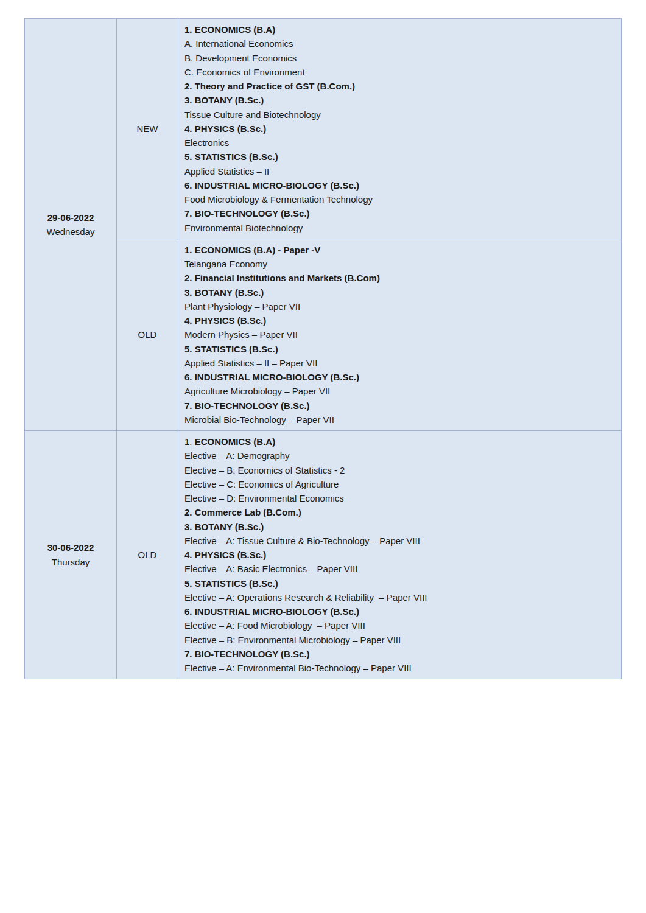| 29-06-2022 Wednesday | NEW | 1. ECONOMICS (B.A) A. International Economics B. Development Economics C. Economics of Environment 2. Theory and Practice of GST (B.Com.) 3. BOTANY (B.Sc.) Tissue Culture and Biotechnology 4. PHYSICS (B.Sc.) Electronics 5. STATISTICS (B.Sc.) Applied Statistics – II 6. INDUSTRIAL MICRO-BIOLOGY (B.Sc.) Food Microbiology & Fermentation Technology 7. BIO-TECHNOLOGY (B.Sc.) Environmental Biotechnology |
| OLD | 1. ECONOMICS (B.A) - Paper -V Telangana Economy 2. Financial Institutions and Markets (B.Com) 3. BOTANY (B.Sc.) Plant Physiology – Paper VII 4. PHYSICS (B.Sc.) Modern Physics – Paper VII 5. STATISTICS (B.Sc.) Applied Statistics – II – Paper VII 6. INDUSTRIAL MICRO-BIOLOGY (B.Sc.) Agriculture Microbiology – Paper VII 7. BIO-TECHNOLOGY (B.Sc.) Microbial Bio-Technology – Paper VII |
| 30-06-2022 Thursday | OLD | 1. ECONOMICS (B.A) Elective – A: Demography Elective – B: Economics of Statistics - 2 Elective – C: Economics of Agriculture Elective – D: Environmental Economics 2. Commerce Lab (B.Com.) 3. BOTANY (B.Sc.) Elective – A: Tissue Culture & Bio-Technology – Paper VIII 4. PHYSICS (B.Sc.) Elective – A: Basic Electronics – Paper VIII 5. STATISTICS (B.Sc.) Elective – A: Operations Research & Reliability – Paper VIII 6. INDUSTRIAL MICRO-BIOLOGY (B.Sc.) Elective – A: Food Microbiology – Paper VIII Elective – B: Environmental Microbiology – Paper VIII 7. BIO-TECHNOLOGY (B.Sc.) Elective – A: Environmental Bio-Technology – Paper VIII |